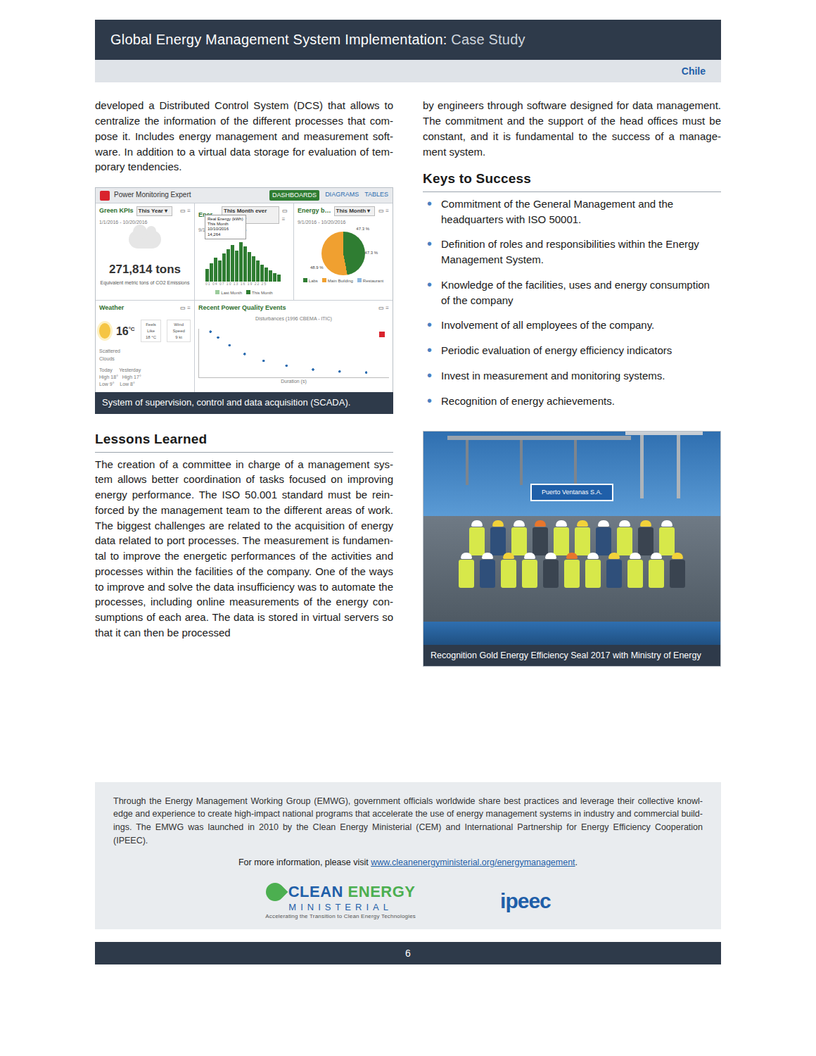Global Energy Management System Implementation: Case Study
Chile
developed a Distributed Control System (DCS) that allows to centralize the information of the different processes that compose it. Includes energy management and measurement software. In addition to a virtual data storage for evaluation of temporary tendencies.
Power Monitoring Expert DASHBOARDS DIAGRAMS TABLES
Green KPIs This Year ▾▭ ≡
1/1/2016 - 10/20/2016
271,814 tons
Equivalent metric tons of CO2 Emissions
Ener… This Month ever Last M ▾▭ ≡
9/1/2016 - 10/20/2016
Real Energy (kWh)
This Month
10/10/2016
14,264
01 04 07 10 13 16 19 22 25
Last Month This Month
Energy b… This Month ▾▭ ≡
9/1/2016 - 10/20/2016
47.3 % 48.9 % 47.3 %
Labs Main Building Restaurant
Weather ▭ ≡
16°C Feels Like
18 °C Wind Speed
9 kt
Scattered
Clouds
Today Yesterday
High 18° High 17°
Low 9° Low 8°
Recent Power Quality Events ▭ ≡
Disturbances (1996 CBEMA - ITIC)
Duration (s)
System of supervision, control and data acquisition (SCADA).
Lessons Learned
The creation of a committee in charge of a management system allows better coordination of tasks focused on improving energy performance. The ISO 50.001 standard must be reinforced by the management team to the different areas of work. The biggest challenges are related to the acquisition of energy data related to port processes. The measurement is fundamental to improve the energetic performances of the activities and processes within the facilities of the company. One of the ways to improve and solve the data insufficiency was to automate the processes, including online measurements of the energy consumptions of each area. The data is stored in virtual servers so that it can then be processed
by engineers through software designed for data management. The commitment and the support of the head offices must be constant, and it is fundamental to the success of a management system.
Keys to Success
Commitment of the General Management and the headquarters with ISO 50001.
Definition of roles and responsibilities within the Energy Management System.
Knowledge of the facilities, uses and energy consumption of the company
Involvement of all employees of the company.
Periodic evaluation of energy efficiency indicators
Invest in measurement and monitoring systems.
Recognition of energy achievements.
Puerto Ventanas S.A.
Recognition Gold Energy Efficiency Seal 2017 with Ministry of Energy
Through the Energy Management Working Group (EMWG), government officials worldwide share best practices and leverage their collective knowledge and experience to create high-impact national programs that accelerate the use of energy management systems in industry and commercial buildings. The EMWG was launched in 2010 by the Clean Energy Ministerial (CEM) and International Partnership for Energy Efficiency Cooperation (IPEEC).
For more information, please visit www.cleanenergyministerial.org/energymanagement.
CLEAN ENERGY
MINISTERIAL
Accelerating the Transition to Clean Energy Technologies
ipeec
6